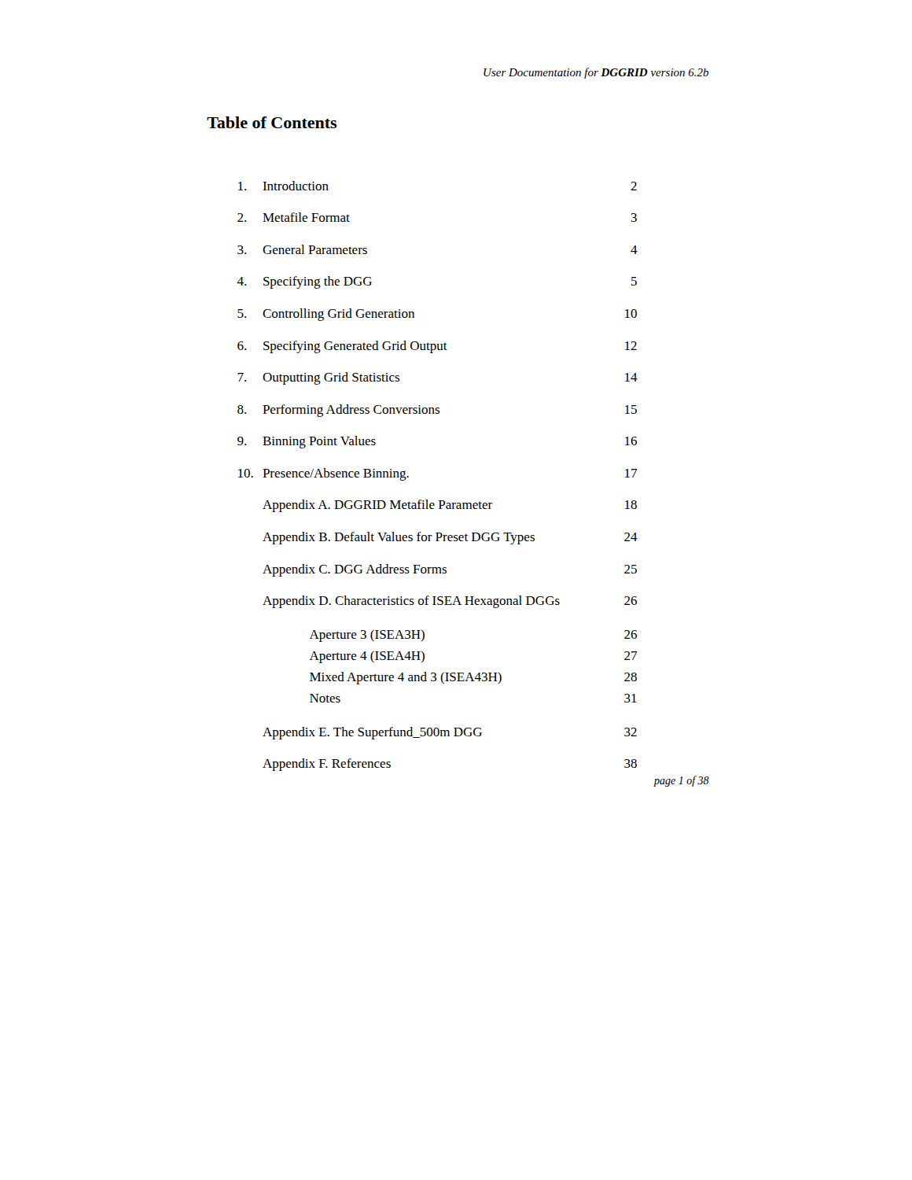User Documentation for DGGRID version 6.2b
Table of Contents
| 1. | Introduction | 2 |
| 2. | Metafile Format | 3 |
| 3. | General Parameters | 4 |
| 4. | Specifying the DGG | 5 |
| 5. | Controlling Grid Generation | 10 |
| 6. | Specifying Generated Grid Output | 12 |
| 7. | Outputting Grid Statistics | 14 |
| 8. | Performing Address Conversions | 15 |
| 9. | Binning Point Values | 16 |
| 10. | Presence/Absence Binning. | 17 |
| | Appendix A. DGGRID Metafile Parameter | 18 |
| | Appendix B. Default Values for Preset DGG Types | 24 |
| | Appendix C. DGG Address Forms | 25 |
| | Appendix D. Characteristics of ISEA Hexagonal DGGs | 26 |
| | / Aperture 3 (ISEA3H) / 26 / / Aperture 4 (ISEA4H) / 27 / / Mixed Aperture 4 and 3 (ISEA43H) / 28 / / Notes / 31 / |
| | Appendix E. The Superfund_500m DGG | 32 |
| | Appendix F. References | 38 |
page 1 of 38